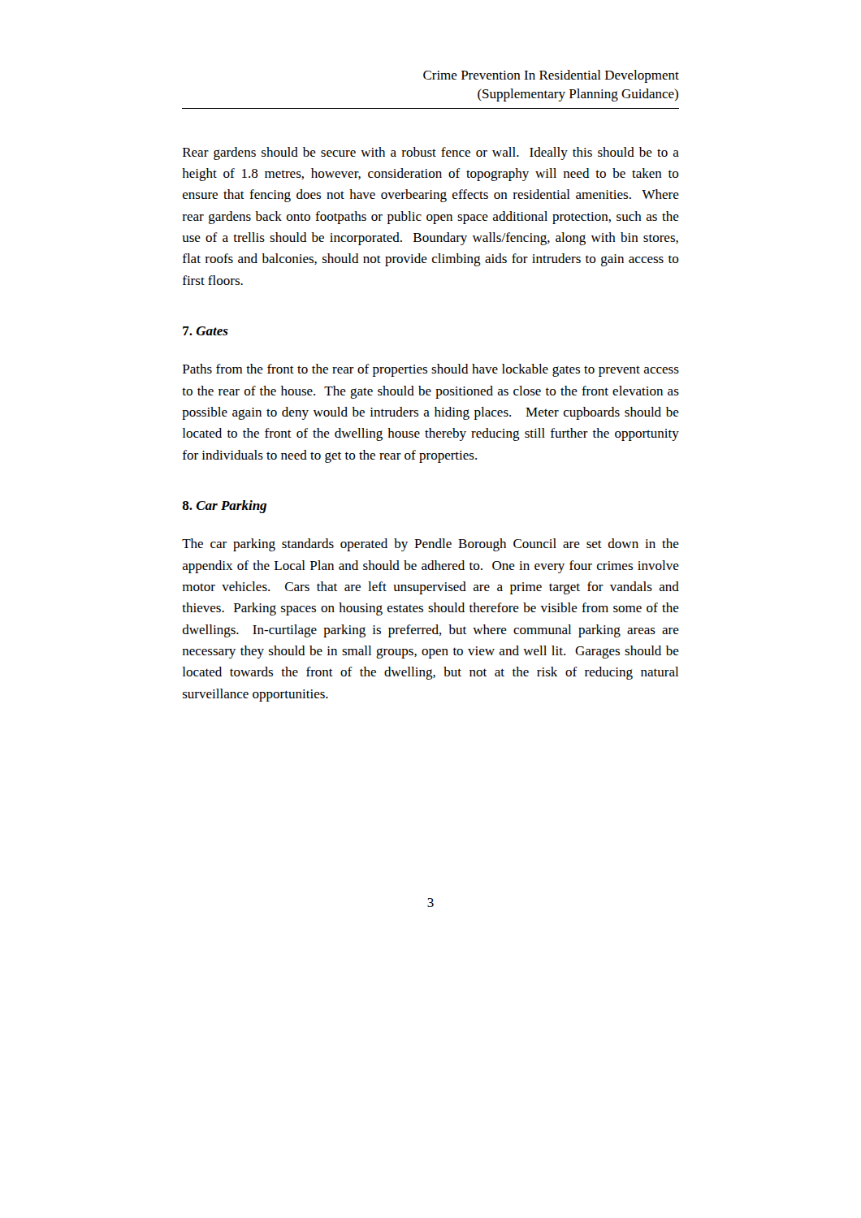Crime Prevention In Residential Development (Supplementary Planning Guidance)
Rear gardens should be secure with a robust fence or wall. Ideally this should be to a height of 1.8 metres, however, consideration of topography will need to be taken to ensure that fencing does not have overbearing effects on residential amenities. Where rear gardens back onto footpaths or public open space additional protection, such as the use of a trellis should be incorporated. Boundary walls/fencing, along with bin stores, flat roofs and balconies, should not provide climbing aids for intruders to gain access to first floors.
7. Gates
Paths from the front to the rear of properties should have lockable gates to prevent access to the rear of the house. The gate should be positioned as close to the front elevation as possible again to deny would be intruders a hiding places. Meter cupboards should be located to the front of the dwelling house thereby reducing still further the opportunity for individuals to need to get to the rear of properties.
8. Car Parking
The car parking standards operated by Pendle Borough Council are set down in the appendix of the Local Plan and should be adhered to. One in every four crimes involve motor vehicles. Cars that are left unsupervised are a prime target for vandals and thieves. Parking spaces on housing estates should therefore be visible from some of the dwellings. In-curtilage parking is preferred, but where communal parking areas are necessary they should be in small groups, open to view and well lit. Garages should be located towards the front of the dwelling, but not at the risk of reducing natural surveillance opportunities.
3